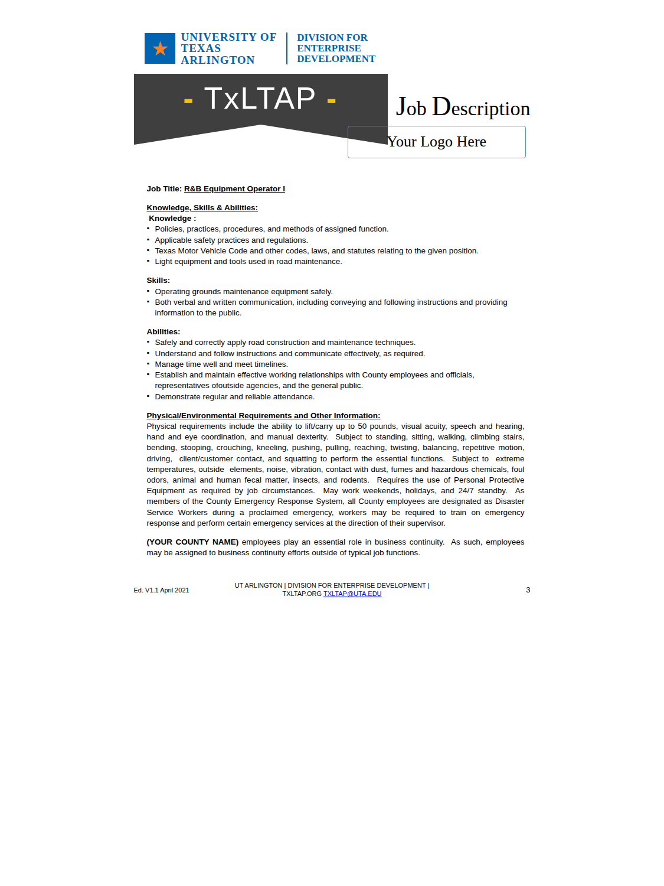University of Texas Arlington
Division for Enterprise Development
- TxLTAP -
Job Description
Your Logo Here
Job Title: R&B Equipment Operator I
Knowledge, Skills & Abilities:
Knowledge :
Policies, practices, procedures, and methods of assigned function.
Applicable safety practices and regulations.
Texas Motor Vehicle Code and other codes, laws, and statutes relating to the given position.
Light equipment and tools used in road maintenance.
Skills:
Operating grounds maintenance equipment safely.
Both verbal and written communication, including conveying and following instructions and providing information to the public.
Abilities:
Safely and correctly apply road construction and maintenance techniques.
Understand and follow instructions and communicate effectively, as required.
Manage time well and meet timelines.
Establish and maintain effective working relationships with County employees and officials, representatives of​outside agencies, and the general public.
Demonstrate regular and reliable attendance.
Physical/Environmental Requirements and Other Information:
Physical requirements include the ability to lift/carry up to 50 pounds, visual acuity, speech and hearing, hand and eye coordination, and manual dexterity. Subject to standing, sitting, walking, climbing stairs, bending, stooping, crouching, kneeling, pushing, pulling, reaching, twisting, balancing, repetitive motion, driving, client/customer contact, and squatting to perform the essential functions. Subject to extreme temperatures, outside elements, noise, vibration, contact with dust, fumes and hazardous chemicals, foul odors, animal and human fecal matter, insects, and rodents. Requires the use of Personal Protective Equipment as required by job circumstances. May work weekends, holidays, and 24/7 standby. As members of the County Emergency Response System, all County employees are designated as Disaster Service Workers during a proclaimed emergency, workers may be required to train on emergency response and perform certain emergency services at the direction of their supervisor.
(YOUR COUNTY NAME) employees play an essential role in business continuity. As such, employees may be assigned to business continuity efforts outside of typical job functions.
Ed. V1.1 April 2021
UT ARLINGTON | DIVISION FOR ENTERPRISE DEVELOPMENT | TXLTAP.ORG TXLTAP@UTA.EDU
3